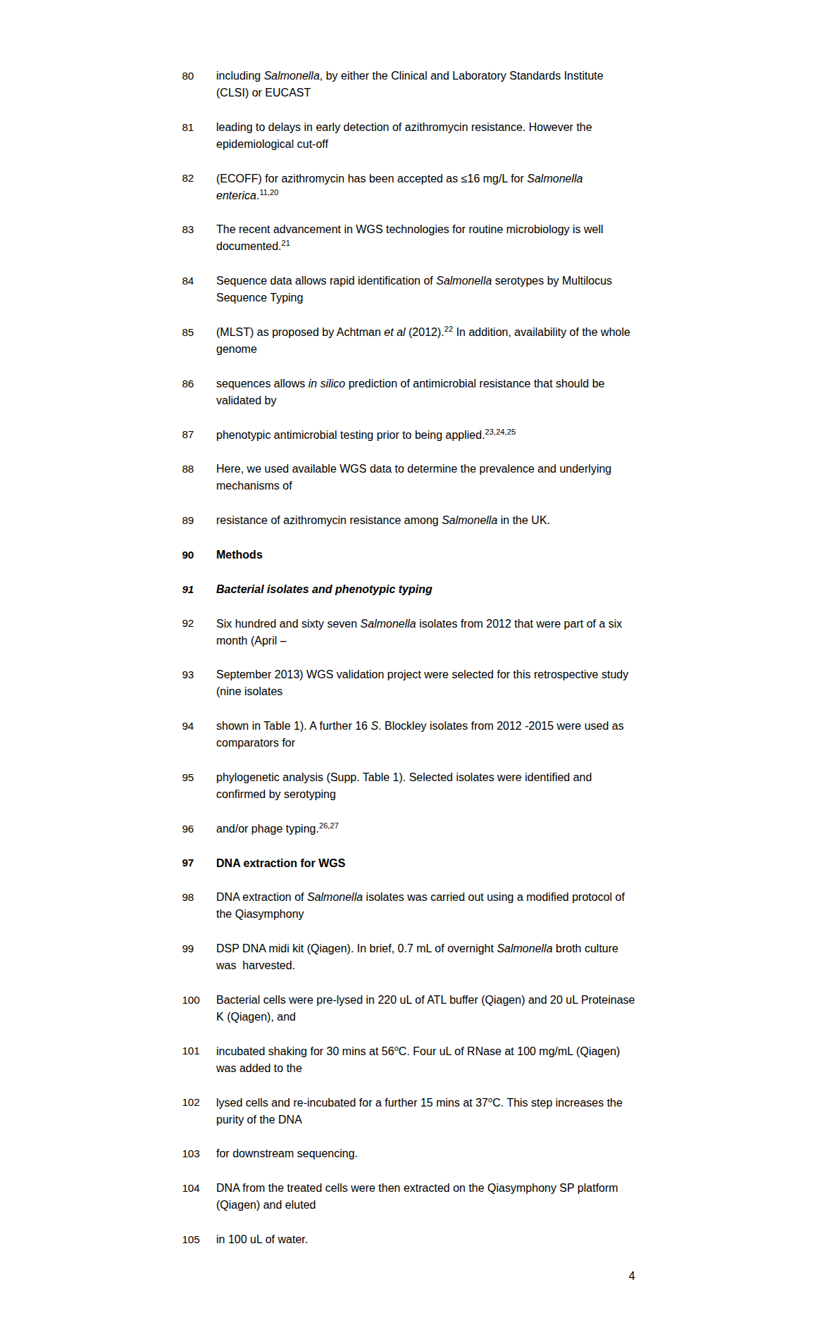80
including Salmonella, by either the Clinical and Laboratory Standards Institute (CLSI) or EUCAST
81
leading to delays in early detection of azithromycin resistance. However the epidemiological cut-off
82
(ECOFF) for azithromycin has been accepted as ≤16 mg/L for Salmonella enterica.11,20
83
The recent advancement in WGS technologies for routine microbiology is well documented.21
84
Sequence data allows rapid identification of Salmonella serotypes by Multilocus Sequence Typing
85
(MLST) as proposed by Achtman et al (2012).22 In addition, availability of the whole genome
86
sequences allows in silico prediction of antimicrobial resistance that should be validated by
87
phenotypic antimicrobial testing prior to being applied.23,24,25
88
Here, we used available WGS data to determine the prevalence and underlying mechanisms of
89
resistance of azithromycin resistance among Salmonella in the UK.
90
Methods
91
Bacterial isolates and phenotypic typing
92
Six hundred and sixty seven Salmonella isolates from 2012 that were part of a six month (April –
93
September 2013) WGS validation project were selected for this retrospective study (nine isolates
94
shown in Table 1). A further 16 S. Blockley isolates from 2012 -2015 were used as comparators for
95
phylogenetic analysis (Supp. Table 1). Selected isolates were identified and confirmed by serotyping
96
and/or phage typing.26,27
97
DNA extraction for WGS
98
DNA extraction of Salmonella isolates was carried out using a modified protocol of the Qiasymphony
99
DSP DNA midi kit (Qiagen). In brief, 0.7 mL of overnight Salmonella broth culture was harvested.
100
Bacterial cells were pre-lysed in 220 uL of ATL buffer (Qiagen) and 20 uL Proteinase K (Qiagen), and
101
incubated shaking for 30 mins at 56oC. Four uL of RNase at 100 mg/mL (Qiagen) was added to the
102
lysed cells and re-incubated for a further 15 mins at 37oC. This step increases the purity of the DNA
103
for downstream sequencing.
104
DNA from the treated cells were then extracted on the Qiasymphony SP platform (Qiagen) and eluted
105
in 100 uL of water.
4